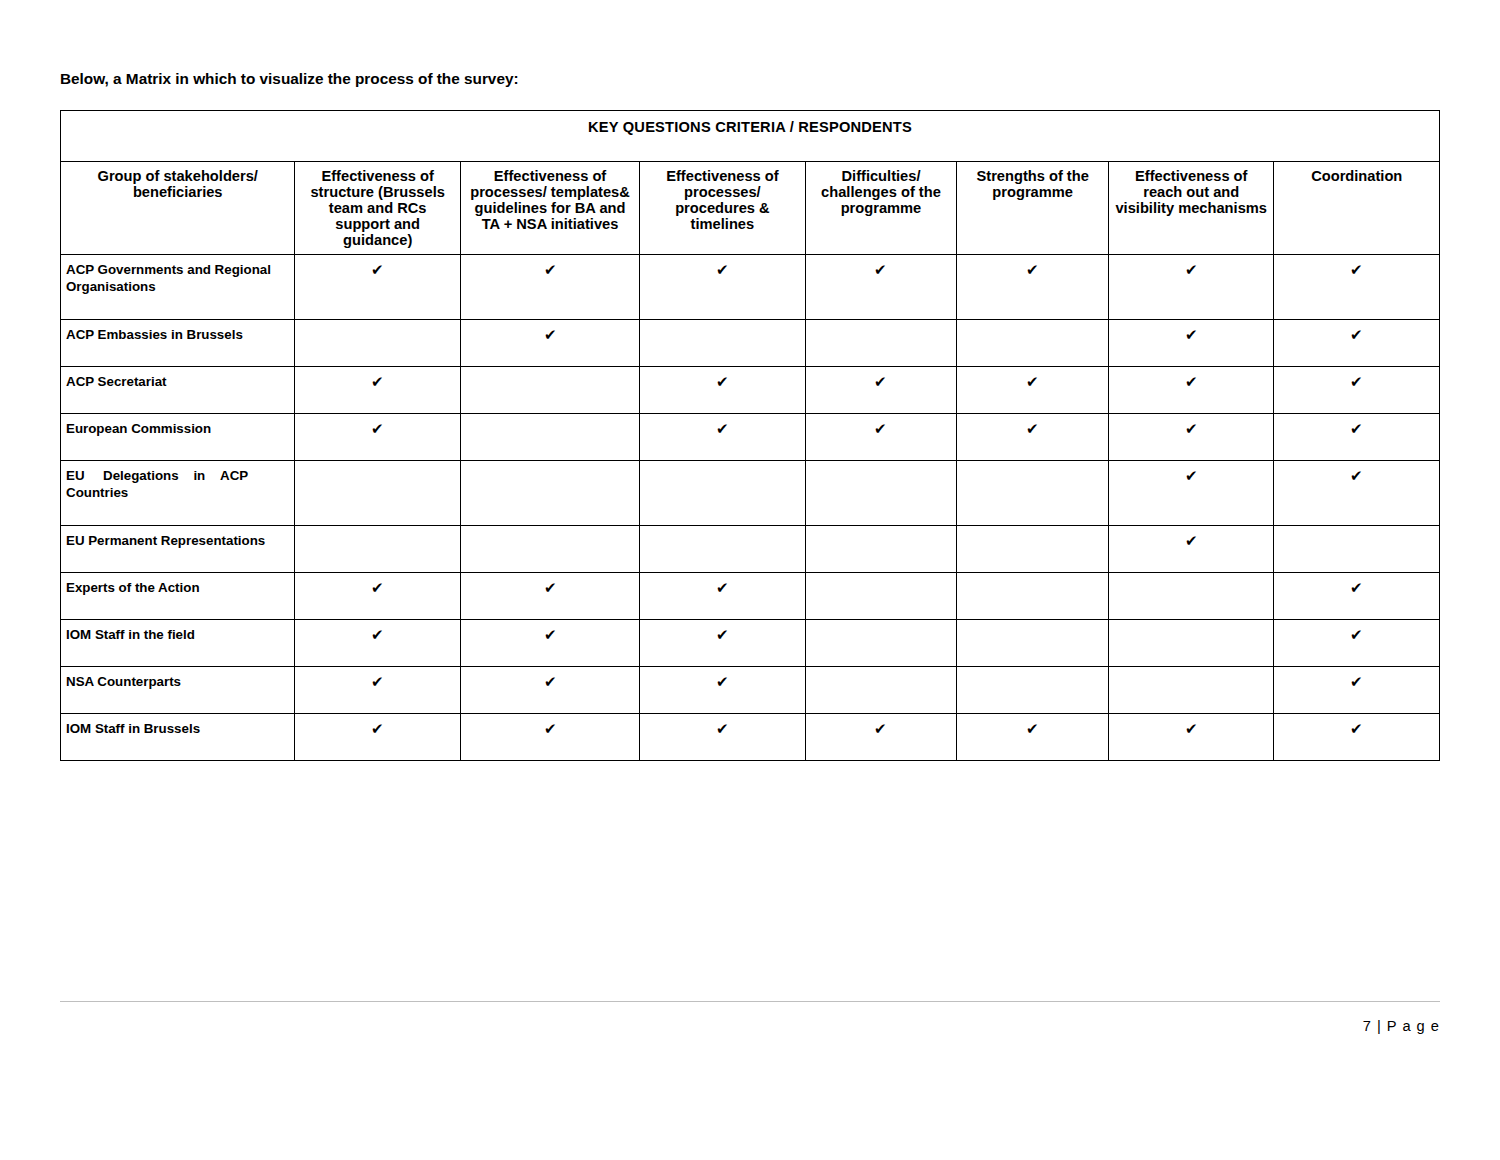Below, a Matrix in which to visualize the process of the survey:
| KEY QUESTIONS CRITERIA / RESPONDENTS |
| Group of stakeholders/ beneficiaries | Effectiveness of structure (Brussels team and RCs support and guidance) | Effectiveness of processes/ templates& guidelines for BA and TA + NSA initiatives | Effectiveness of processes/ procedures & timelines | Difficulties/ challenges of the programme | Strengths of the programme | Effectiveness of reach out and visibility mechanisms | Coordination |
| ACP Governments and Regional Organisations | ✔ | ✔ | ✔ | ✔ | ✔ | ✔ | ✔ |
| ACP Embassies in Brussels | | ✔ | | | | ✔ | ✔ |
| ACP Secretariat | ✔ | | ✔ | ✔ | ✔ | ✔ | ✔ |
| European Commission | ✔ | | ✔ | ✔ | ✔ | ✔ | ✔ |
| EU Delegations in ACP Countries | | | | | | ✔ | ✔ |
| EU Permanent Representations | | | | | | ✔ | |
| Experts of the Action | ✔ | ✔ | ✔ | | | | ✔ |
| IOM Staff in the field | ✔ | ✔ | ✔ | | | | ✔ |
| NSA Counterparts | ✔ | ✔ | ✔ | | | | ✔ |
| IOM Staff in Brussels | ✔ | ✔ | ✔ | ✔ | ✔ | ✔ | ✔ |
7 | P a g e